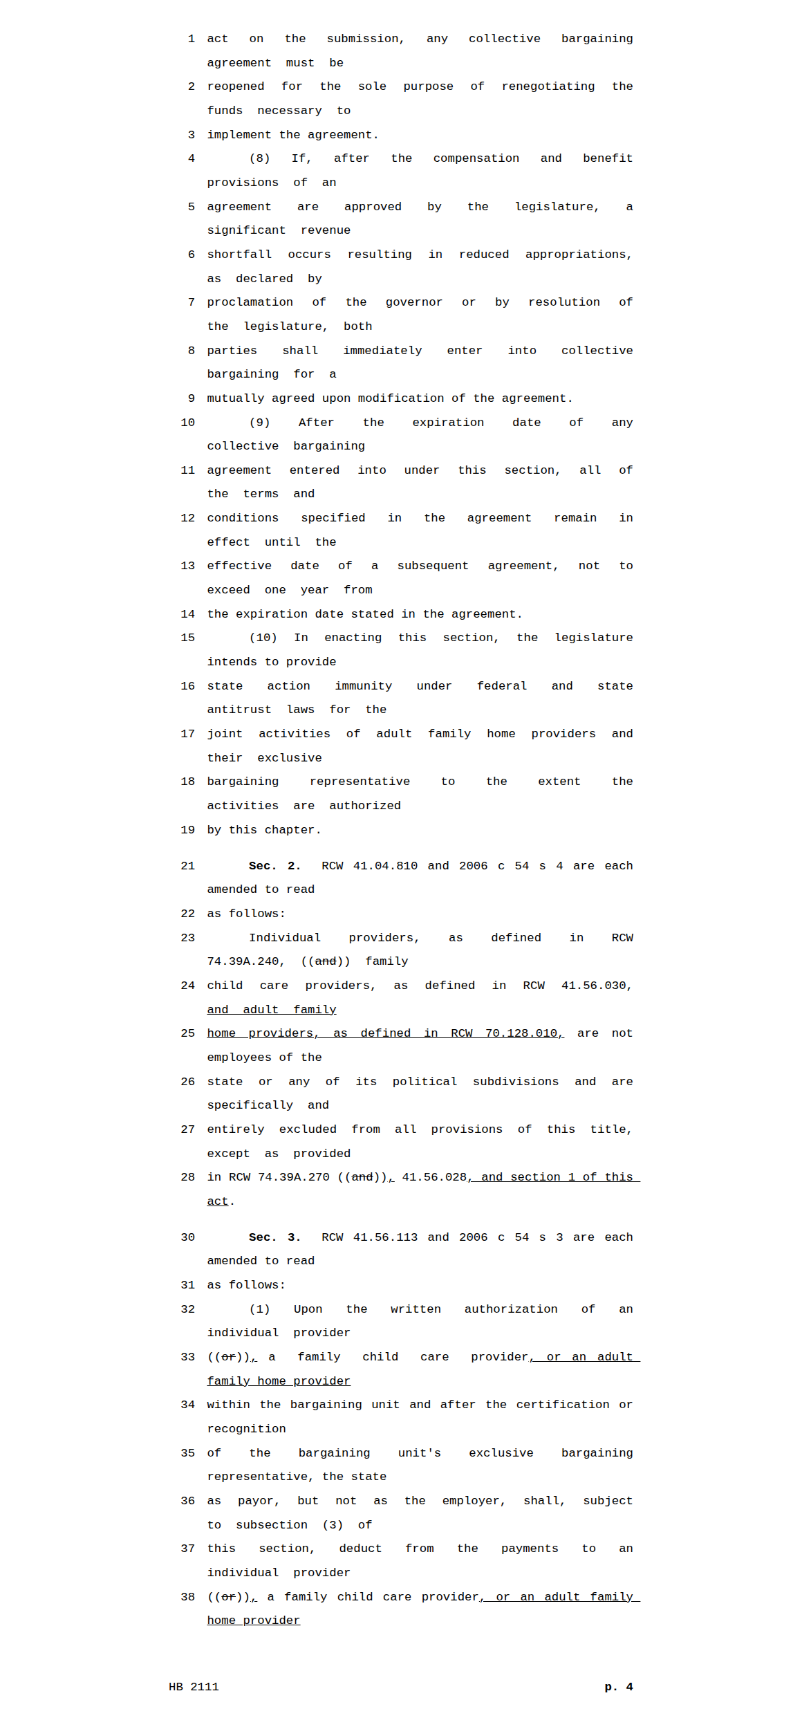act on the submission, any collective bargaining agreement must be
reopened for the sole purpose of renegotiating the funds necessary to
implement the agreement.
(8) If, after the compensation and benefit provisions of an
agreement are approved by the legislature, a significant revenue
shortfall occurs resulting in reduced appropriations, as declared by
proclamation of the governor or by resolution of the legislature, both
parties shall immediately enter into collective bargaining for a
mutually agreed upon modification of the agreement.
(9) After the expiration date of any collective bargaining
agreement entered into under this section, all of the terms and
conditions specified in the agreement remain in effect until the
effective date of a subsequent agreement, not to exceed one year from
the expiration date stated in the agreement.
(10) In enacting this section, the legislature intends to provide
state action immunity under federal and state antitrust laws for the
joint activities of adult family home providers and their exclusive
bargaining representative to the extent the activities are authorized
by this chapter.
Sec. 2. RCW 41.04.810 and 2006 c 54 s 4 are each amended to read
as follows:
Individual providers, as defined in RCW 74.39A.240, ((and)) family
child care providers, as defined in RCW 41.56.030, and adult family
home providers, as defined in RCW 70.128.010, are not employees of the
state or any of its political subdivisions and are specifically and
entirely excluded from all provisions of this title, except as provided
in RCW 74.39A.270 ((and)), 41.56.028, and section 1 of this act.
Sec. 3. RCW 41.56.113 and 2006 c 54 s 3 are each amended to read
as follows:
(1) Upon the written authorization of an individual provider
((or)), a family child care provider, or an adult family home provider
within the bargaining unit and after the certification or recognition
of the bargaining unit's exclusive bargaining representative, the state
as payor, but not as the employer, shall, subject to subsection (3) of
this section, deduct from the payments to an individual provider
((or)), a family child care provider, or an adult family home provider
HB 2111 p. 4